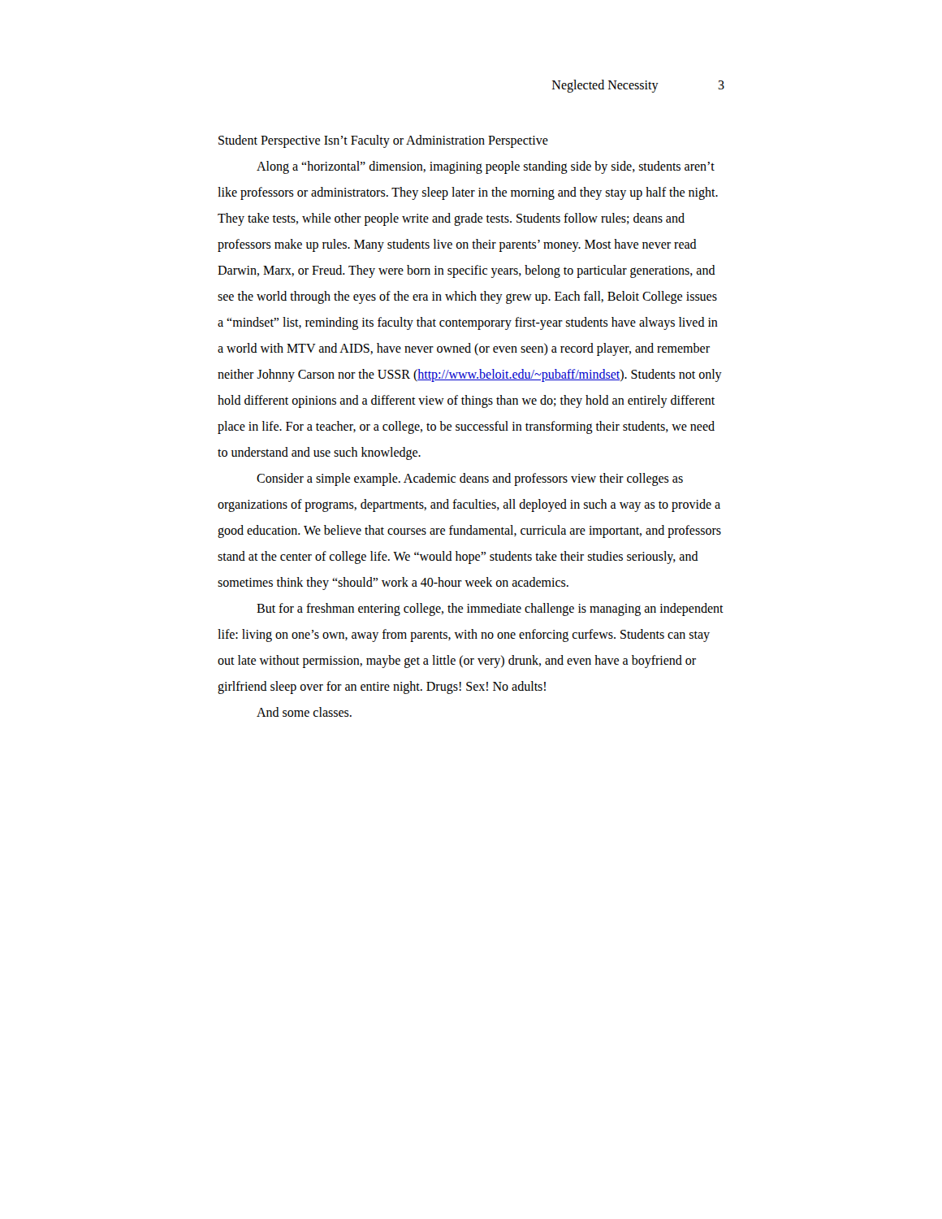Neglected Necessity 3
Student Perspective Isn’t Faculty or Administration Perspective
Along a “horizontal” dimension, imagining people standing side by side, students aren’t like professors or administrators. They sleep later in the morning and they stay up half the night. They take tests, while other people write and grade tests. Students follow rules; deans and professors make up rules. Many students live on their parents’ money. Most have never read Darwin, Marx, or Freud. They were born in specific years, belong to particular generations, and see the world through the eyes of the era in which they grew up. Each fall, Beloit College issues a “mindset” list, reminding its faculty that contemporary first-year students have always lived in a world with MTV and AIDS, have never owned (or even seen) a record player, and remember neither Johnny Carson nor the USSR (http://www.beloit.edu/~pubaff/mindset). Students not only hold different opinions and a different view of things than we do; they hold an entirely different place in life. For a teacher, or a college, to be successful in transforming their students, we need to understand and use such knowledge.
Consider a simple example. Academic deans and professors view their colleges as organizations of programs, departments, and faculties, all deployed in such a way as to provide a good education. We believe that courses are fundamental, curricula are important, and professors stand at the center of college life. We “would hope” students take their studies seriously, and sometimes think they “should” work a 40-hour week on academics.
But for a freshman entering college, the immediate challenge is managing an independent life: living on one’s own, away from parents, with no one enforcing curfews. Students can stay out late without permission, maybe get a little (or very) drunk, and even have a boyfriend or girlfriend sleep over for an entire night. Drugs! Sex! No adults!
And some classes.